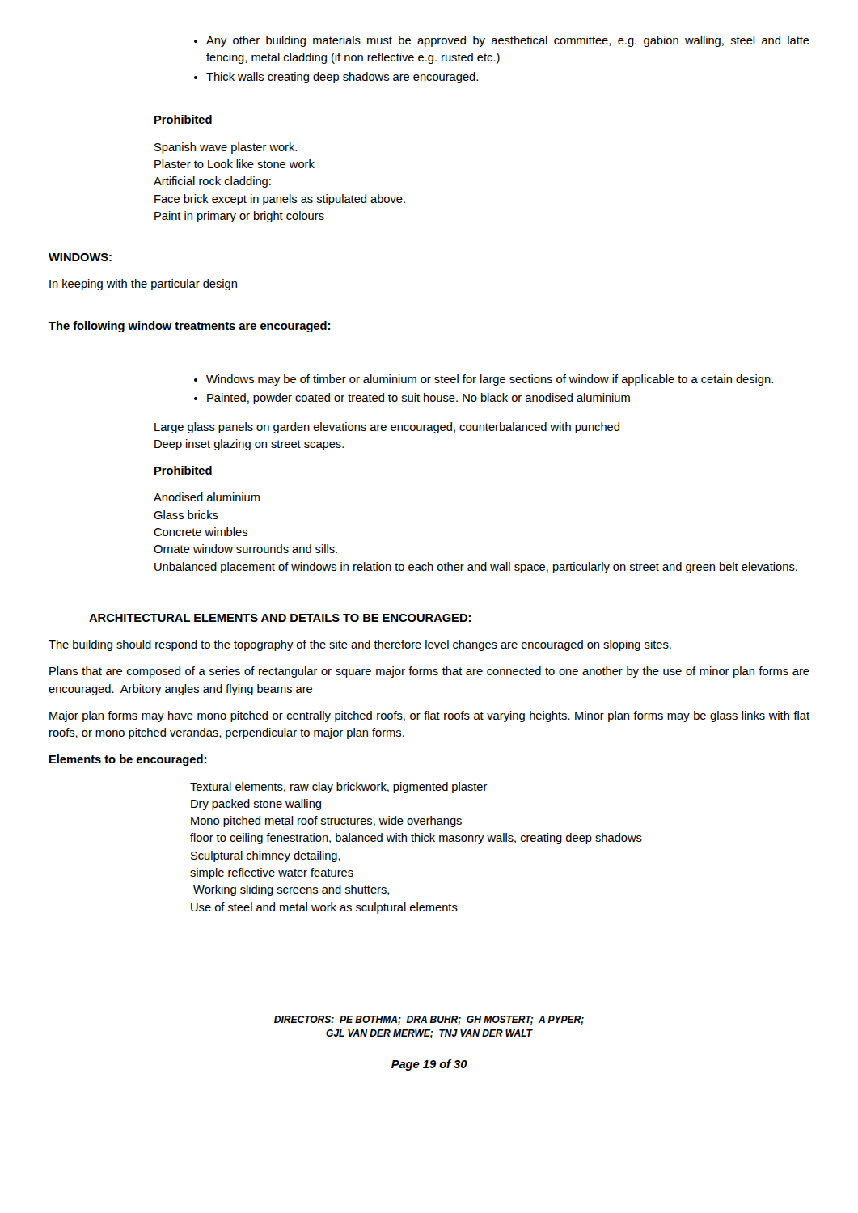Any other building materials must be approved by aesthetical committee, e.g. gabion walling, steel and latte fencing, metal cladding (if non reflective e.g. rusted etc.)
Thick walls creating deep shadows are encouraged.
Prohibited
Spanish wave plaster work.
Plaster to Look like stone work
Artificial rock cladding:
Face brick except in panels as stipulated above.
Paint in primary or bright colours
WINDOWS:
In keeping with the particular design
The following window treatments are encouraged:
Windows may be of timber or aluminium or steel for large sections of window if applicable to a cetain design.
Painted, powder coated or treated to suit house. No black or anodised aluminium
Large glass panels on garden elevations are encouraged, counterbalanced with punched
Deep inset glazing on street scapes.
Prohibited
Anodised aluminium
Glass bricks
Concrete wimbles
Ornate window surrounds and sills.
Unbalanced placement of windows in relation to each other and wall space, particularly on street and green belt elevations.
ARCHITECTURAL ELEMENTS AND DETAILS TO BE ENCOURAGED:
The building should respond to the topography of the site and therefore level changes are encouraged on sloping sites.
Plans that are composed of a series of rectangular or square major forms that are connected to one another by the use of minor plan forms are encouraged. Arbitory angles and flying beams are
Major plan forms may have mono pitched or centrally pitched roofs, or flat roofs at varying heights. Minor plan forms may be glass links with flat roofs, or mono pitched verandas, perpendicular to major plan forms.
Elements to be encouraged:
Textural elements, raw clay brickwork, pigmented plaster
Dry packed stone walling
Mono pitched metal roof structures, wide overhangs
floor to ceiling fenestration, balanced with thick masonry walls, creating deep shadows
Sculptural chimney detailing,
simple reflective water features
Working sliding screens and shutters,
Use of steel and metal work as sculptural elements
DIRECTORS: PE BOTHMA; DRA BUHR; GH MOSTERT; A PYPER;
GJL VAN DER MERWE; TNJ VAN DER WALT
Page 19 of 30